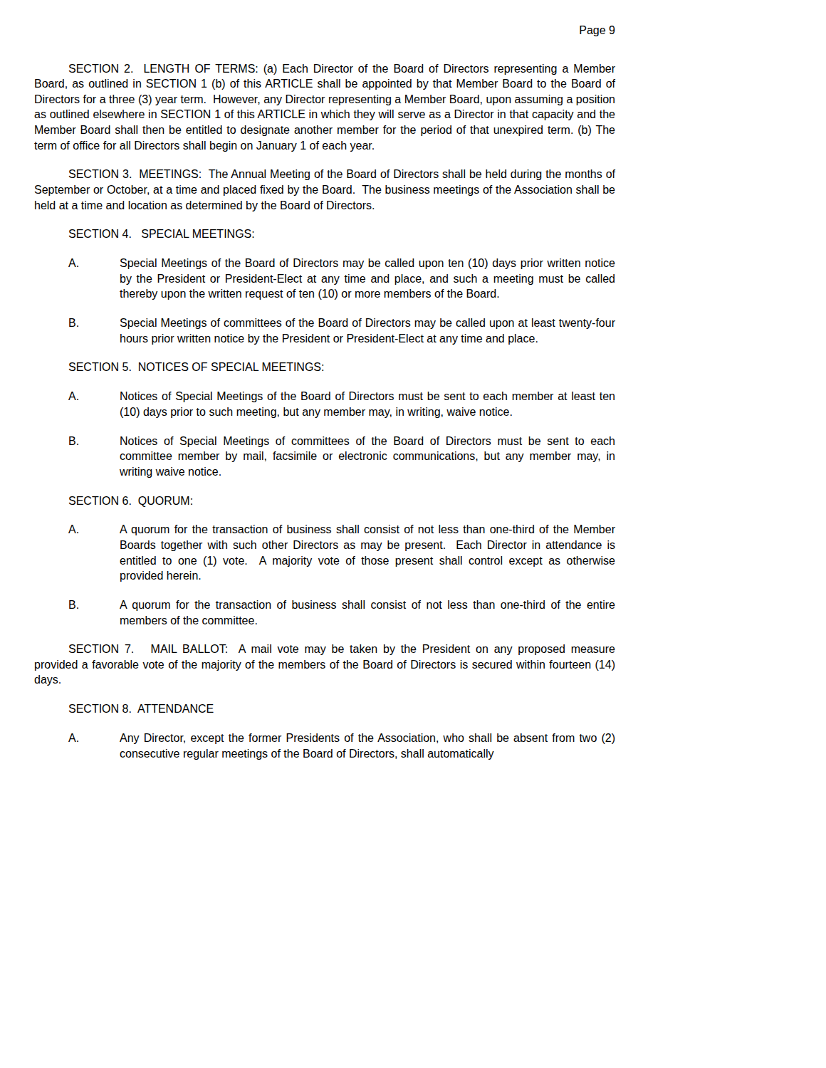Page 9
SECTION 2. LENGTH OF TERMS: (a) Each Director of the Board of Directors representing a Member Board, as outlined in SECTION 1 (b) of this ARTICLE shall be appointed by that Member Board to the Board of Directors for a three (3) year term. However, any Director representing a Member Board, upon assuming a position as outlined elsewhere in SECTION 1 of this ARTICLE in which they will serve as a Director in that capacity and the Member Board shall then be entitled to designate another member for the period of that unexpired term. (b) The term of office for all Directors shall begin on January 1 of each year.
SECTION 3. MEETINGS: The Annual Meeting of the Board of Directors shall be held during the months of September or October, at a time and placed fixed by the Board. The business meetings of the Association shall be held at a time and location as determined by the Board of Directors.
SECTION 4. SPECIAL MEETINGS:
A.
Special Meetings of the Board of Directors may be called upon ten (10) days prior written notice by the President or President-Elect at any time and place, and such a meeting must be called thereby upon the written request of ten (10) or more members of the Board.
B.
Special Meetings of committees of the Board of Directors may be called upon at least twenty-four hours prior written notice by the President or President-Elect at any time and place.
SECTION 5. NOTICES OF SPECIAL MEETINGS:
A.
Notices of Special Meetings of the Board of Directors must be sent to each member at least ten (10) days prior to such meeting, but any member may, in writing, waive notice.
B.
Notices of Special Meetings of committees of the Board of Directors must be sent to each committee member by mail, facsimile or electronic communications, but any member may, in writing waive notice.
SECTION 6. QUORUM:
A.
A quorum for the transaction of business shall consist of not less than one-third of the Member Boards together with such other Directors as may be present. Each Director in attendance is entitled to one (1) vote. A majority vote of those present shall control except as otherwise provided herein.
B.
A quorum for the transaction of business shall consist of not less than one-third of the entire members of the committee.
SECTION 7. MAIL BALLOT: A mail vote may be taken by the President on any proposed measure provided a favorable vote of the majority of the members of the Board of Directors is secured within fourteen (14) days.
SECTION 8. ATTENDANCE
A.
Any Director, except the former Presidents of the Association, who shall be absent from two (2) consecutive regular meetings of the Board of Directors, shall automatically